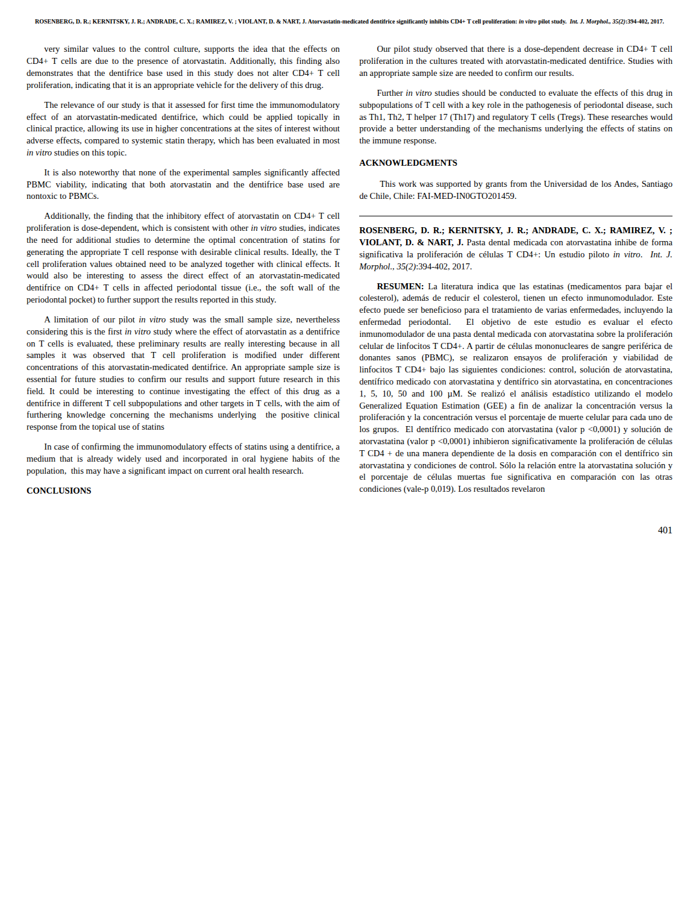ROSENBERG, D. R.; KERNITSKY, J. R.; ANDRADE, C. X.; RAMIREZ, V. ; VIOLANT, D. & NART, J. Atorvastatin-medicated dentifrice significantly inhibits CD4+ T cell proliferation: in vitro pilot study. Int. J. Morphol., 35(2):394-402, 2017.
very similar values to the control culture, supports the idea that the effects on CD4+ T cells are due to the presence of atorvastatin. Additionally, this finding also demonstrates that the dentifrice base used in this study does not alter CD4+ T cell proliferation, indicating that it is an appropriate vehicle for the delivery of this drug.
The relevance of our study is that it assessed for first time the immunomodulatory effect of an atorvastatin-medicated dentifrice, which could be applied topically in clinical practice, allowing its use in higher concentrations at the sites of interest without adverse effects, compared to systemic statin therapy, which has been evaluated in most in vitro studies on this topic.
It is also noteworthy that none of the experimental samples significantly affected PBMC viability, indicating that both atorvastatin and the dentifrice base used are nontoxic to PBMCs.
Additionally, the finding that the inhibitory effect of atorvastatin on CD4+ T cell proliferation is dose-dependent, which is consistent with other in vitro studies, indicates the need for additional studies to determine the optimal concentration of statins for generating the appropriate T cell response with desirable clinical results. Ideally, the T cell proliferation values obtained need to be analyzed together with clinical effects. It would also be interesting to assess the direct effect of an atorvastatin-medicated dentifrice on CD4+ T cells in affected periodontal tissue (i.e., the soft wall of the periodontal pocket) to further support the results reported in this study.
A limitation of our pilot in vitro study was the small sample size, nevertheless considering this is the first in vitro study where the effect of atorvastatin as a dentifrice on T cells is evaluated, these preliminary results are really interesting because in all samples it was observed that T cell proliferation is modified under different concentrations of this atorvastatin-medicated dentifrice. An appropriate sample size is essential for future studies to confirm our results and support future research in this field. It could be interesting to continue investigating the effect of this drug as a dentifrice in different T cell subpopulations and other targets in T cells, with the aim of furthering knowledge concerning the mechanisms underlying the positive clinical response from the topical use of statins
In case of confirming the immunomodulatory effects of statins using a dentifrice, a medium that is already widely used and incorporated in oral hygiene habits of the population, this may have a significant impact on current oral health research.
CONCLUSIONS
Our pilot study observed that there is a dose-dependent decrease in CD4+ T cell proliferation in the cultures treated with atorvastatin-medicated dentifrice. Studies with an appropriate sample size are needed to confirm our results.
Further in vitro studies should be conducted to evaluate the effects of this drug in subpopulations of T cell with a key role in the pathogenesis of periodontal disease, such as Th1, Th2, T helper 17 (Th17) and regulatory T cells (Tregs). These researches would provide a better understanding of the mechanisms underlying the effects of statins on the immune response.
ACKNOWLEDGMENTS
This work was supported by grants from the Universidad de los Andes, Santiago de Chile, Chile: FAI-MED-IN0GTO201459.
ROSENBERG, D. R.; KERNITSKY, J. R.; ANDRADE, C. X.; RAMIREZ, V. ; VIOLANT, D. & NART, J. Pasta dental medicada con atorvastatina inhibe de forma significativa la proliferación de células T CD4+: Un estudio piloto in vitro. Int. J. Morphol., 35(2):394-402, 2017.
RESUMEN: La literatura indica que las estatinas (medicamentos para bajar el colesterol), además de reducir el colesterol, tienen un efecto inmunomodulador. Este efecto puede ser beneficioso para el tratamiento de varias enfermedades, incluyendo la enfermedad periodontal. El objetivo de este estudio es evaluar el efecto inmunomodulador de una pasta dental medicada con atorvastatina sobre la proliferación celular de linfocitos T CD4+. A partir de células mononucleares de sangre periférica de donantes sanos (PBMC), se realizaron ensayos de proliferación y viabilidad de linfocitos T CD4+ bajo las siguientes condiciones: control, solución de atorvastatina, dentífrico medicado con atorvastatina y dentífrico sin atorvastatina, en concentraciones 1, 5, 10, 50 and 100 µM. Se realizó el análisis estadístico utilizando el modelo Generalized Equation Estimation (GEE) a fin de analizar la concentración versus la proliferación y la concentración versus el porcentaje de muerte celular para cada uno de los grupos. El dentífrico medicado con atorvastatina (valor p <0,0001) y solución de atorvastatina (valor p <0,0001) inhibieron significativamente la proliferación de células T CD4 + de una manera dependiente de la dosis en comparación con el dentífrico sin atorvastatina y condiciones de control. Sólo la relación entre la atorvastatina solución y el porcentaje de células muertas fue significativa en comparación con las otras condiciones (vale-p 0,019). Los resultados revelaron
401